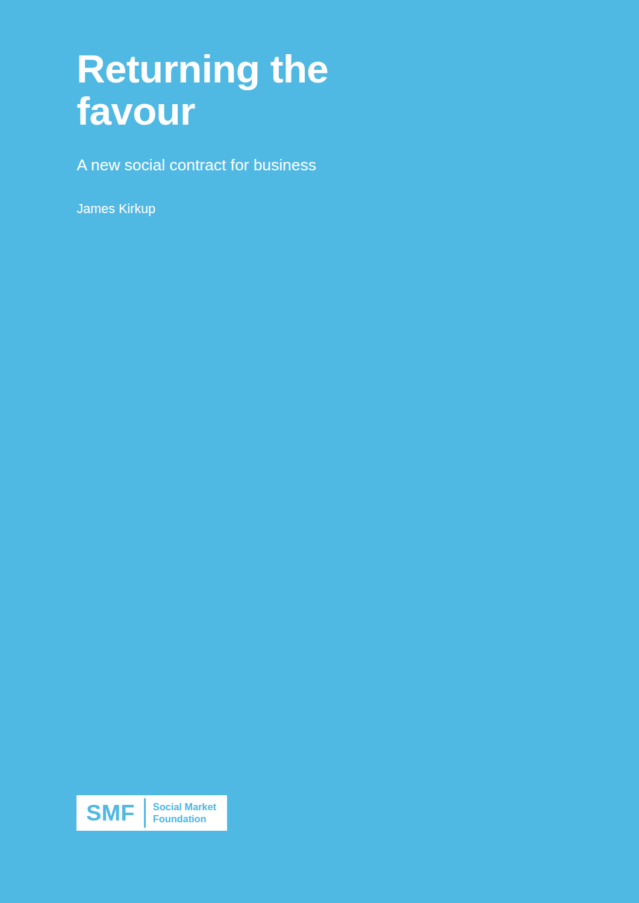Returning the favour
A new social contract for business
James Kirkup
SMF
Social Market Foundation